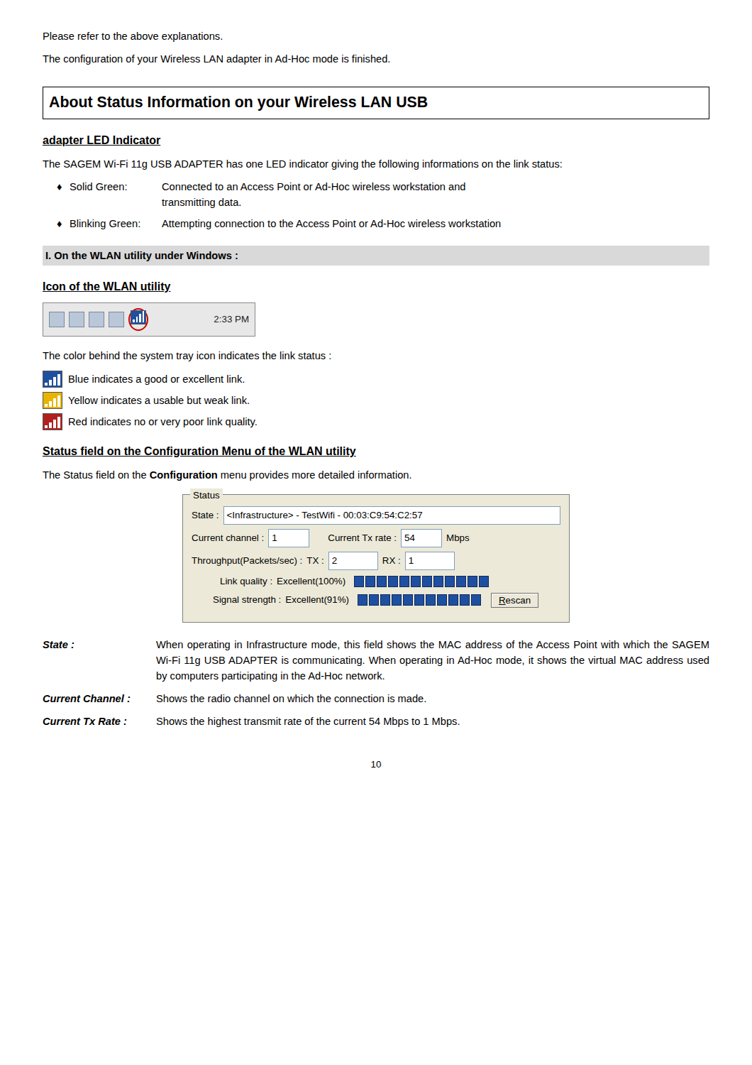Please refer to the above explanations.
The configuration of your Wireless LAN adapter in Ad-Hoc mode is finished.
About Status Information on your Wireless LAN USB
adapter LED Indicator
The SAGEM Wi-Fi 11g USB ADAPTER has one LED indicator giving the following informations on the link status:
Solid Green: Connected to an Access Point or Ad-Hoc wireless workstation and transmitting data.
Blinking Green: Attempting connection to the Access Point or Ad-Hoc wireless workstation
I. On the WLAN utility under Windows :
Icon of the WLAN utility
2:33 PM
The color behind the system tray icon indicates the link status :
Blue indicates a good or excellent link.
Yellow indicates a usable but weak link.
Red indicates no or very poor link quality.
Status field on the Configuration Menu of the WLAN utility
The Status field on the Configuration menu provides more detailed information.
Status
State : <Infrastructure> - TestWifi - 00:03:C9:54:C2:57
Current channel : 1 Current Tx rate : 54 Mbps
Throughput(Packets/sec) : TX : 2 RX : 1
Link quality : Excellent(100%)
Signal strength : Excellent(91%) Rescan
State :
When operating in Infrastructure mode, this field shows the MAC address of the Access Point with which the SAGEM Wi-Fi 11g USB ADAPTER is communicating. When operating in Ad-Hoc mode, it shows the virtual MAC address used by computers participating in the Ad-Hoc network.
Current Channel :
Shows the radio channel on which the connection is made.
Current Tx Rate :
Shows the highest transmit rate of the current 54 Mbps to 1 Mbps.
10